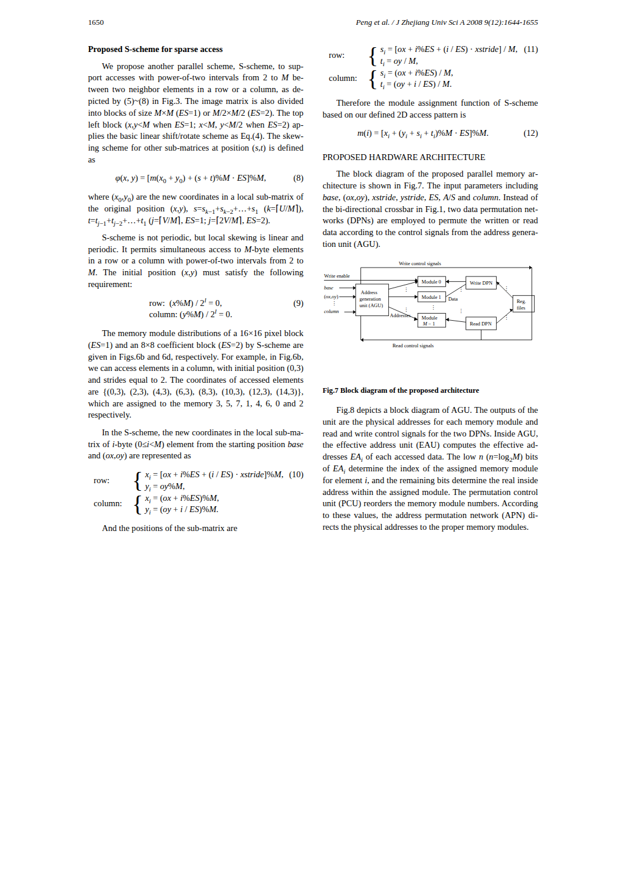1650 Peng et al. / J Zhejiang Univ Sci A 2008 9(12):1644-1655
Proposed S-scheme for sparse access
We propose another parallel scheme, S-scheme, to support accesses with power-of-two intervals from 2 to M between two neighbor elements in a row or a column, as depicted by (5)~(8) in Fig.3. The image matrix is also divided into blocks of size M×M (ES=1) or M/2×M/2 (ES=2). The top left block (x,y<M when ES=1; x<M, y<M/2 when ES=2) applies the basic linear shift/rotate scheme as Eq.(4). The skewing scheme for other sub-matrices at position (s,t) is defined as
(8) φ(x, y) = [m(x0 + y0) + (s + t)%M · ES]%M,
where (x0,y0) are the new coordinates in a local sub-matrix of the original position (x,y), s=sk−1+sk−2+…+s1 (k=⌈U/M⌉), t=tj−1+tj−2+…+t1 (j=⌈V/M⌉, ES=1; j=⌈2V/M⌉, ES=2).
S-scheme is not periodic, but local skewing is linear and periodic. It permits simultaneous access to M-byte elements in a row or a column with power-of-two intervals from 2 to M. The initial position (x,y) must satisfy the following requirement:
(9) row: (x%M) / 2l = 0, column: (y%M) / 2l = 0.
The memory module distributions of a 16×16 pixel block (ES=1) and an 8×8 coefficient block (ES=2) by S-scheme are given in Figs.6b and 6d, respectively. For example, in Fig.6b, we can access elements in a column, with initial position (0,3) and strides equal to 2. The coordinates of accessed elements are {(0,3), (2,3), (4,3), (6,3), (8,3), (10,3), (12,3), (14,3)}, which are assigned to the memory 3, 5, 7, 1, 4, 6, 0 and 2 respectively.
In the S-scheme, the new coordinates in the local sub-matrix of i-byte (0≤i<M) element from the starting position base and (ox,oy) are represented as
(10) row: { xi = [ox + i%ES + (i / ES) · xstride]%M, yi = oy%M, column: { xi = (ox + i%ES)%M, yi = (oy + i / ES)%M.
And the positions of the sub-matrix are
(11) row: { si = [ox + i%ES + (i / ES) · xstride] / M, ti = oy / M, column: { si = (ox + i%ES) / M, ti = (oy + i / ES) / M.
Therefore the module assignment function of S-scheme based on our defined 2D access pattern is
(12) m(i) = [xi + (yi + si + ti)%M · ES]%M.
Proposed hardware architecture
The block diagram of the proposed parallel memory architecture is shown in Fig.7. The input parameters including base, (ox,oy), xstride, ystride, ES, A/S and column. Instead of the bi-directional crossbar in Fig.1, two data permutation networks (DPNs) are employed to permute the written or read data according to the control signals from the address generation unit (AGU).
Write control signals Write enable base (ox,oy) column ⋮ Address generation unit (AGU) Addresses Module 0 Module 1 ⋮ Module M − 1 ⋮ ⋮ Write DPN Read DPN Reg. files Data ⋮ ⋮ ⋮ ⋮ Read control signals
Fig.7 Block diagram of the proposed architecture
Fig.8 depicts a block diagram of AGU. The outputs of the unit are the physical addresses for each memory module and read and write control signals for the two DPNs. Inside AGU, the effective address unit (EAU) computes the effective addresses EAi of each accessed data. The low n (n=log2M) bits of EAi determine the index of the assigned memory module for element i, and the remaining bits determine the real inside address within the assigned module. The permutation control unit (PCU) reorders the memory module numbers. According to these values, the address permutation network (APN) directs the physical addresses to the proper memory modules.